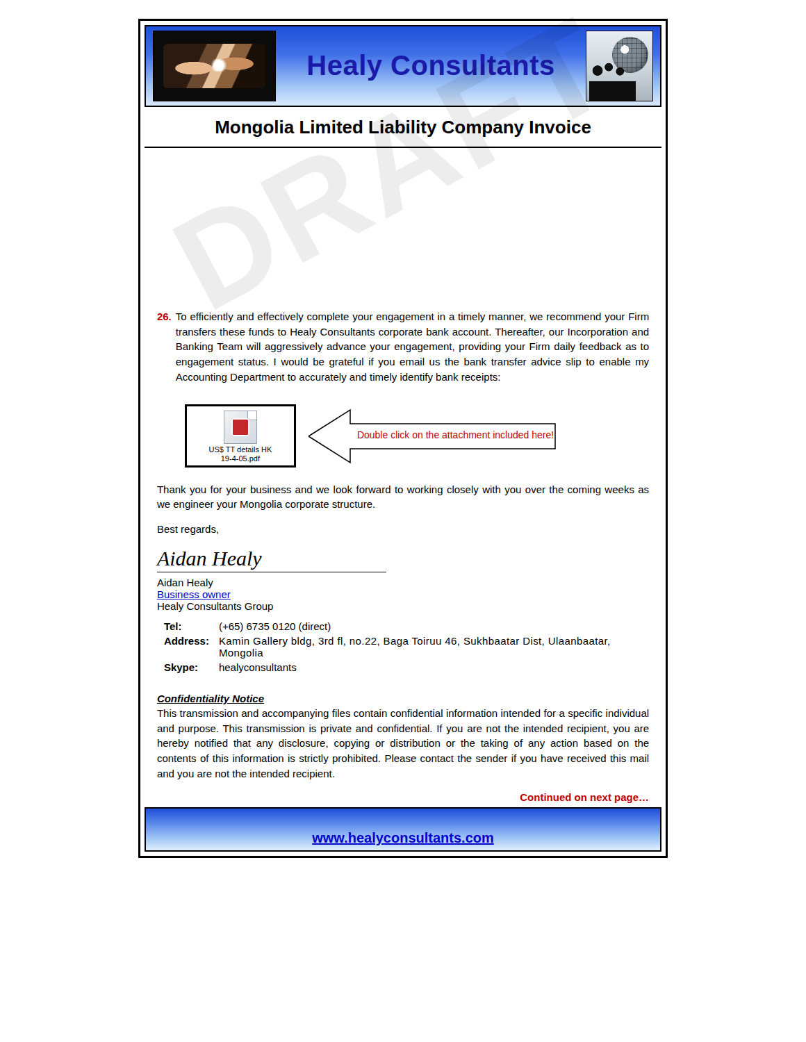Healy Consultants
Mongolia Limited Liability Company Invoice
DRAFT
26. To efficiently and effectively complete your engagement in a timely manner, we recommend your Firm transfers these funds to Healy Consultants corporate bank account. Thereafter, our Incorporation and Banking Team will aggressively advance your engagement, providing your Firm daily feedback as to engagement status. I would be grateful if you email us the bank transfer advice slip to enable my Accounting Department to accurately and timely identify bank receipts:
US$ TT details HK
19-4-05.pdf
Double click on the attachment included here!
Thank you for your business and we look forward to working closely with you over the coming weeks as we engineer your Mongolia corporate structure.
Best regards,
Aidan Healy
Aidan Healy
Business owner
Healy Consultants Group
| Tel: | (+65) 6735 0120 (direct) |
| Address: | Kamin Gallery bldg, 3rd fl, no.22, Baga Toiruu 46, Sukhbaatar Dist, Ulaanbaatar, Mongolia |
| Skype: | healyconsultants |
Confidentiality Notice
This transmission and accompanying files contain confidential information intended for a specific individual and purpose. This transmission is private and confidential. If you are not the intended recipient, you are hereby notified that any disclosure, copying or distribution or the taking of any action based on the contents of this information is strictly prohibited. Please contact the sender if you have received this mail and you are not the intended recipient.
Continued on next page…
www.healyconsultants.com